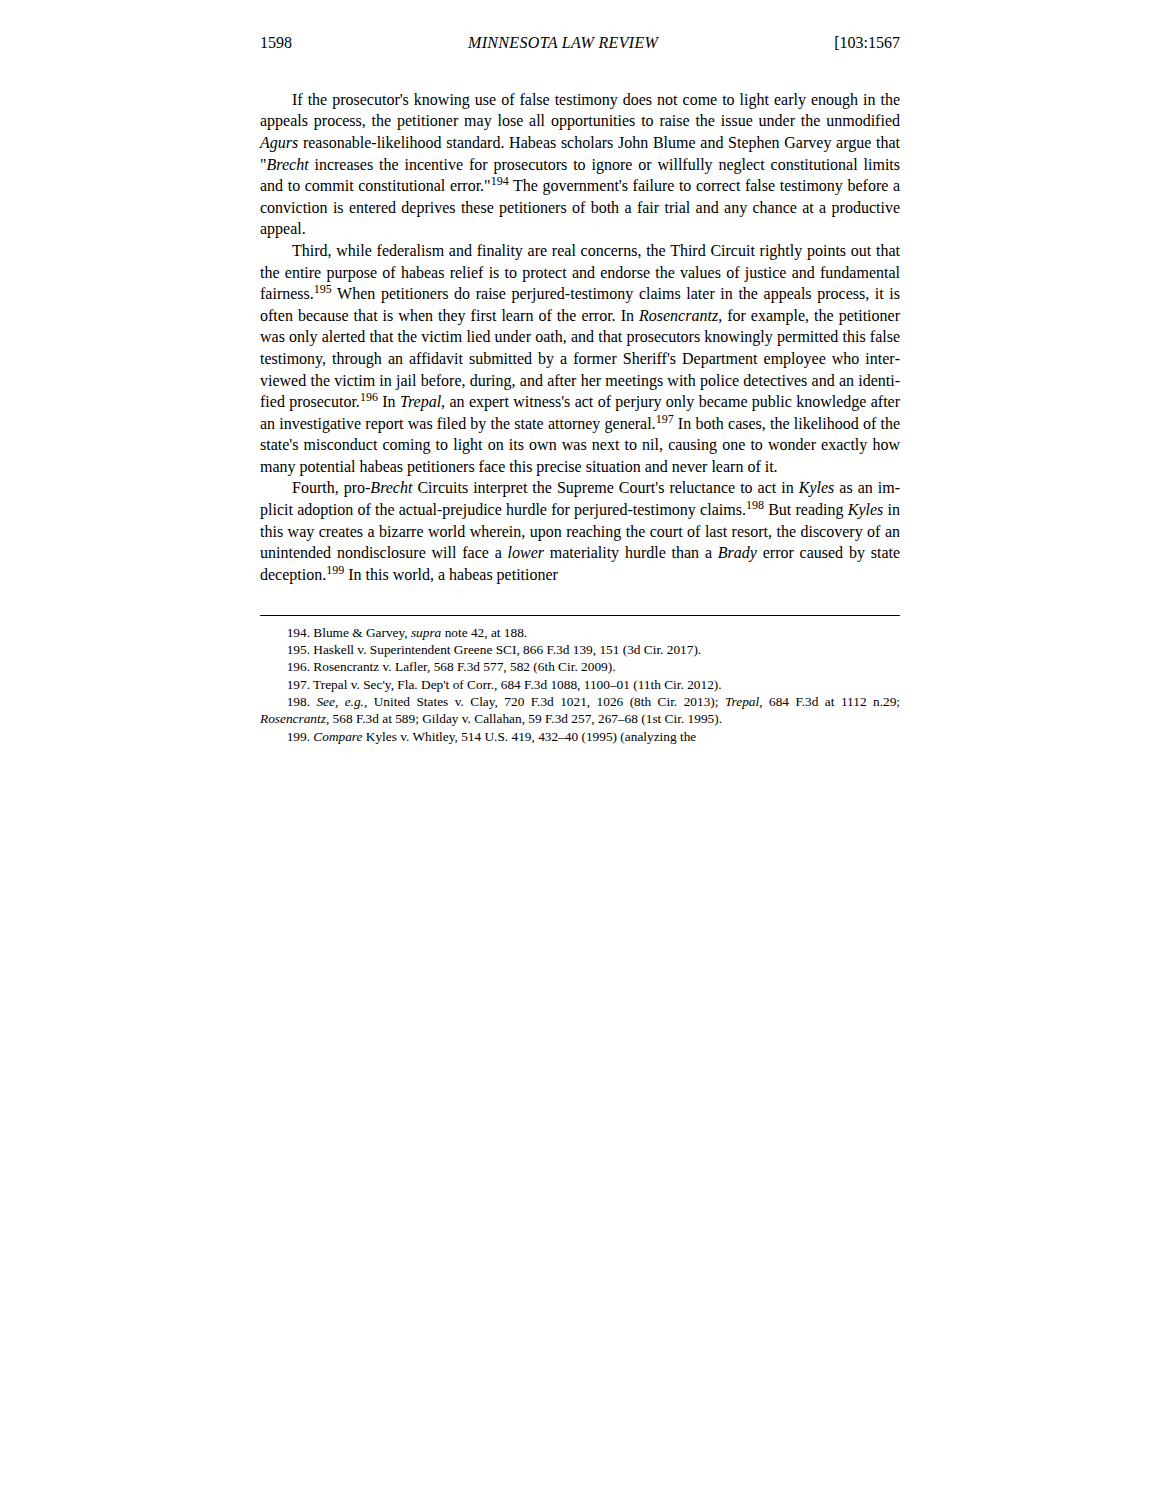1598 MINNESOTA LAW REVIEW [103:1567
If the prosecutor's knowing use of false testimony does not come to light early enough in the appeals process, the petitioner may lose all opportunities to raise the issue under the unmodified Agurs reasonable-likelihood standard. Habeas scholars John Blume and Stephen Garvey argue that "Brecht increases the incentive for prosecutors to ignore or willfully neglect constitutional limits and to commit constitutional error."194 The government's failure to correct false testimony before a conviction is entered deprives these petitioners of both a fair trial and any chance at a productive appeal.
Third, while federalism and finality are real concerns, the Third Circuit rightly points out that the entire purpose of habeas relief is to protect and endorse the values of justice and fundamental fairness.195 When petitioners do raise perjured-testimony claims later in the appeals process, it is often because that is when they first learn of the error. In Rosencrantz, for example, the petitioner was only alerted that the victim lied under oath, and that prosecutors knowingly permitted this false testimony, through an affidavit submitted by a former Sheriff's Department employee who interviewed the victim in jail before, during, and after her meetings with police detectives and an identified prosecutor.196 In Trepal, an expert witness's act of perjury only became public knowledge after an investigative report was filed by the state attorney general.197 In both cases, the likelihood of the state's misconduct coming to light on its own was next to nil, causing one to wonder exactly how many potential habeas petitioners face this precise situation and never learn of it.
Fourth, pro-Brecht Circuits interpret the Supreme Court's reluctance to act in Kyles as an implicit adoption of the actual-prejudice hurdle for perjured-testimony claims.198 But reading Kyles in this way creates a bizarre world wherein, upon reaching the court of last resort, the discovery of an unintended nondisclosure will face a lower materiality hurdle than a Brady error caused by state deception.199 In this world, a habeas petitioner
Blume & Garvey, supra note 42, at 188.
Haskell v. Superintendent Greene SCI, 866 F.3d 139, 151 (3d Cir. 2017).
Rosencrantz v. Lafler, 568 F.3d 577, 582 (6th Cir. 2009).
Trepal v. Sec'y, Fla. Dep't of Corr., 684 F.3d 1088, 1100–01 (11th Cir. 2012).
See, e.g., United States v. Clay, 720 F.3d 1021, 1026 (8th Cir. 2013); Trepal, 684 F.3d at 1112 n.29; Rosencrantz, 568 F.3d at 589; Gilday v. Callahan, 59 F.3d 257, 267–68 (1st Cir. 1995).
Compare Kyles v. Whitley, 514 U.S. 419, 432–40 (1995) (analyzing the